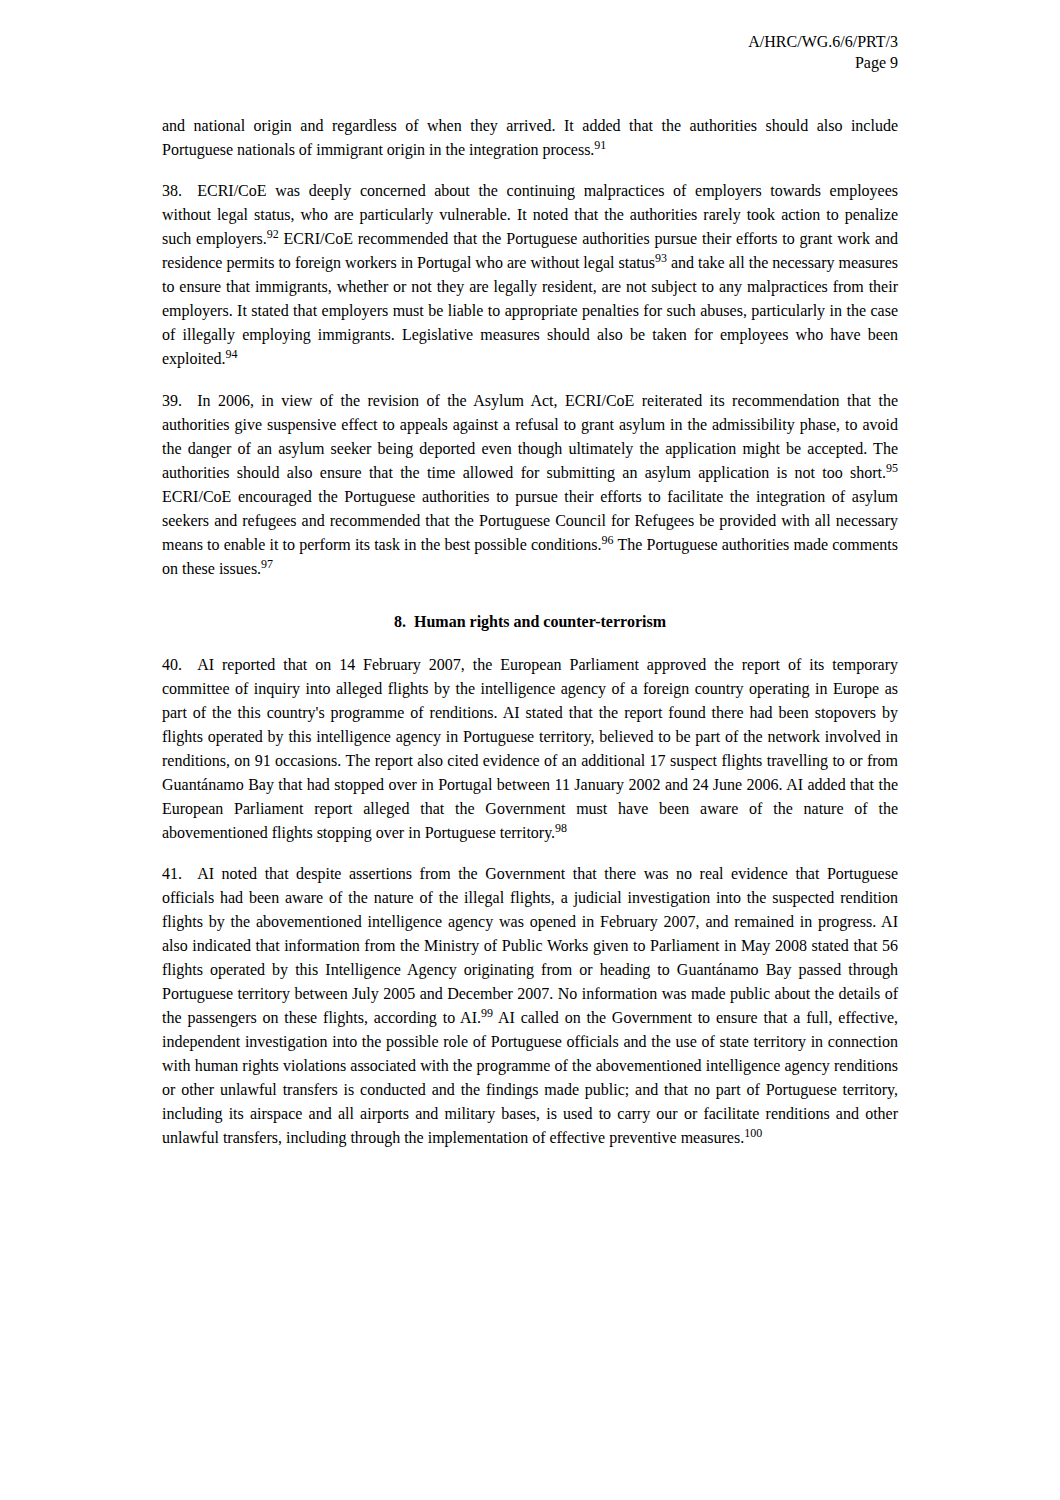A/HRC/WG.6/6/PRT/3
Page 9
and national origin and regardless of when they arrived. It added that the authorities should also include Portuguese nationals of immigrant origin in the integration process.91
38. ECRI/CoE was deeply concerned about the continuing malpractices of employers towards employees without legal status, who are particularly vulnerable. It noted that the authorities rarely took action to penalize such employers.92 ECRI/CoE recommended that the Portuguese authorities pursue their efforts to grant work and residence permits to foreign workers in Portugal who are without legal status93 and take all the necessary measures to ensure that immigrants, whether or not they are legally resident, are not subject to any malpractices from their employers. It stated that employers must be liable to appropriate penalties for such abuses, particularly in the case of illegally employing immigrants. Legislative measures should also be taken for employees who have been exploited.94
39. In 2006, in view of the revision of the Asylum Act, ECRI/CoE reiterated its recommendation that the authorities give suspensive effect to appeals against a refusal to grant asylum in the admissibility phase, to avoid the danger of an asylum seeker being deported even though ultimately the application might be accepted. The authorities should also ensure that the time allowed for submitting an asylum application is not too short.95 ECRI/CoE encouraged the Portuguese authorities to pursue their efforts to facilitate the integration of asylum seekers and refugees and recommended that the Portuguese Council for Refugees be provided with all necessary means to enable it to perform its task in the best possible conditions.96 The Portuguese authorities made comments on these issues.97
8. Human rights and counter-terrorism
40. AI reported that on 14 February 2007, the European Parliament approved the report of its temporary committee of inquiry into alleged flights by the intelligence agency of a foreign country operating in Europe as part of the this country's programme of renditions. AI stated that the report found there had been stopovers by flights operated by this intelligence agency in Portuguese territory, believed to be part of the network involved in renditions, on 91 occasions. The report also cited evidence of an additional 17 suspect flights travelling to or from Guantánamo Bay that had stopped over in Portugal between 11 January 2002 and 24 June 2006. AI added that the European Parliament report alleged that the Government must have been aware of the nature of the abovementioned flights stopping over in Portuguese territory.98
41. AI noted that despite assertions from the Government that there was no real evidence that Portuguese officials had been aware of the nature of the illegal flights, a judicial investigation into the suspected rendition flights by the abovementioned intelligence agency was opened in February 2007, and remained in progress. AI also indicated that information from the Ministry of Public Works given to Parliament in May 2008 stated that 56 flights operated by this Intelligence Agency originating from or heading to Guantánamo Bay passed through Portuguese territory between July 2005 and December 2007. No information was made public about the details of the passengers on these flights, according to AI.99 AI called on the Government to ensure that a full, effective, independent investigation into the possible role of Portuguese officials and the use of state territory in connection with human rights violations associated with the programme of the abovementioned intelligence agency renditions or other unlawful transfers is conducted and the findings made public; and that no part of Portuguese territory, including its airspace and all airports and military bases, is used to carry our or facilitate renditions and other unlawful transfers, including through the implementation of effective preventive measures.100